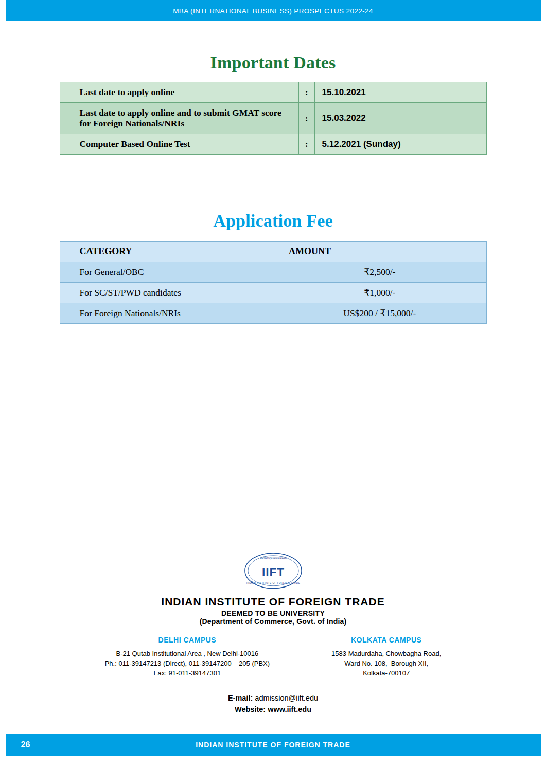MBA (INTERNATIONAL BUSINESS) PROSPECTUS 2022-24
Important Dates
| Last date to apply online | : | 15.10.2021 |
| Last date to apply online and to submit GMAT score for Foreign Nationals/NRIs | : | 15.03.2022 |
| Computer Based Online Test | : | 5.12.2021 (Sunday) |
Application Fee
| CATEGORY | AMOUNT |
| --- | --- |
| For General/OBC | ₹ 2,500/- |
| For SC/ST/PWD candidates | ₹ 1,000/- |
| For Foreign Nationals/NRIs | US$200 / ₹ 15,000/- |
भारतीय विदेश व्यापार संस्थान IIFT INDIAN INSTITUTE OF FOREIGN TRADE
INDIAN INSTITUTE OF FOREIGN TRADE
DEEMED TO BE UNIVERSITY
(Department of Commerce, Govt. of India)
DELHI CAMPUS
B-21 Qutab Institutional Area , New Delhi-10016
Ph.: 011-39147213 (Direct), 011-39147200 – 205 (PBX)
Fax: 91-011-39147301
KOLKATA CAMPUS
1583 Madurdaha, Chowbagha Road,
Ward No. 108, Borough XII,
Kolkata-700107
E-mail: admission@iift.edu
Website: www.iift.edu
26 INDIAN INSTITUTE OF FOREIGN TRADE